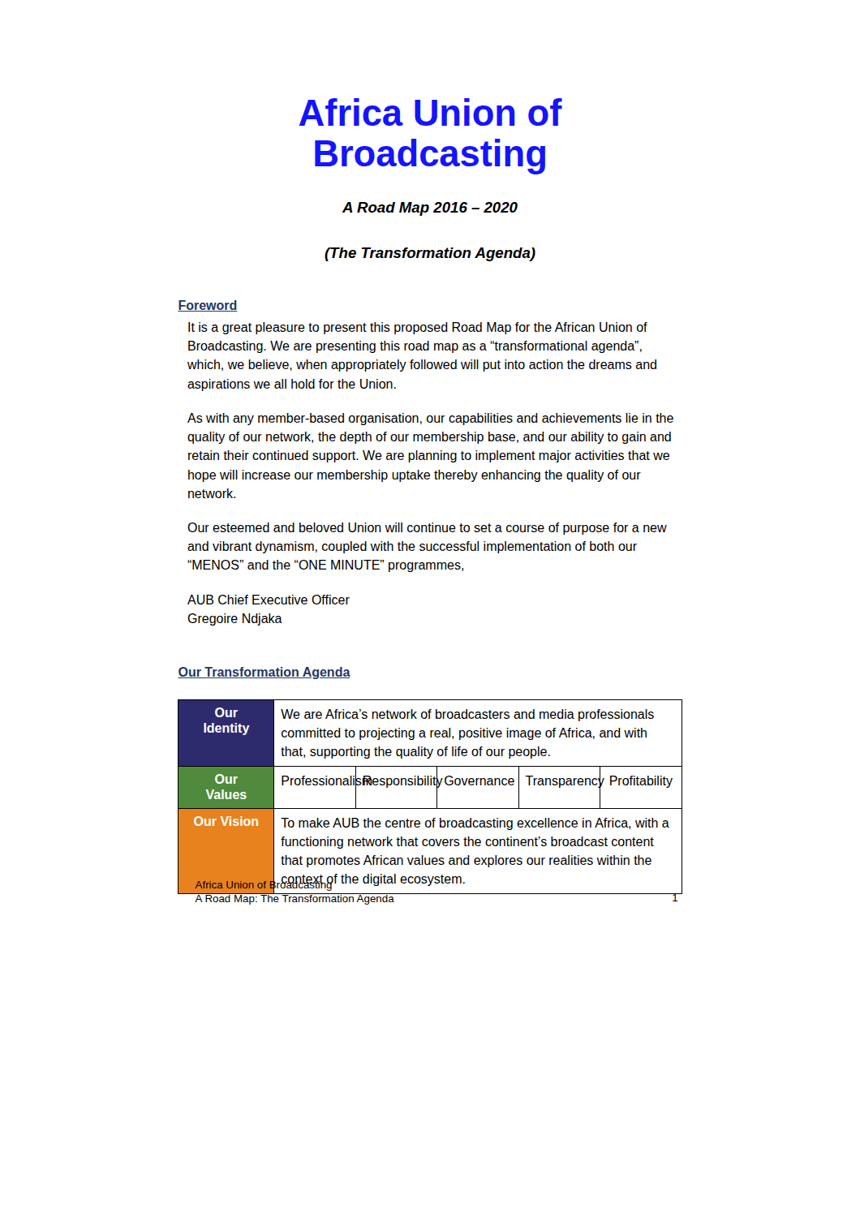Africa Union of Broadcasting
A Road Map 2016 – 2020
(The Transformation Agenda)
Foreword
It is a great pleasure to present this proposed Road Map for the African Union of Broadcasting. We are presenting this road map as a “transformational agenda”, which, we believe, when appropriately followed will put into action the dreams and aspirations we all hold for the Union.
As with any member-based organisation, our capabilities and achievements lie in the quality of our network, the depth of our membership base, and our ability to gain and retain their continued support. We are planning to implement major activities that we hope will increase our membership uptake thereby enhancing the quality of our network.
Our esteemed and beloved Union will continue to set a course of purpose for a new and vibrant dynamism, coupled with the successful implementation of both our “MENOS” and the “ONE MINUTE” programmes,
AUB Chief Executive Officer
Gregoire Ndjaka
Our Transformation Agenda
| Our Identity | We are Africa’s network of broadcasters and media professionals committed to projecting a real, positive image of Africa, and with that, supporting the quality of life of our people. |
| Our Values | Professionalism | Responsibility | Governance | Transparency | Profitability |
| Our Vision | To make AUB the centre of broadcasting excellence in Africa, with a functioning network that covers the continent’s broadcast content that promotes African values and explores our realities within the context of the digital ecosystem. |
Africa Union of Broadcasting
A Road Map: The Transformation Agenda
1